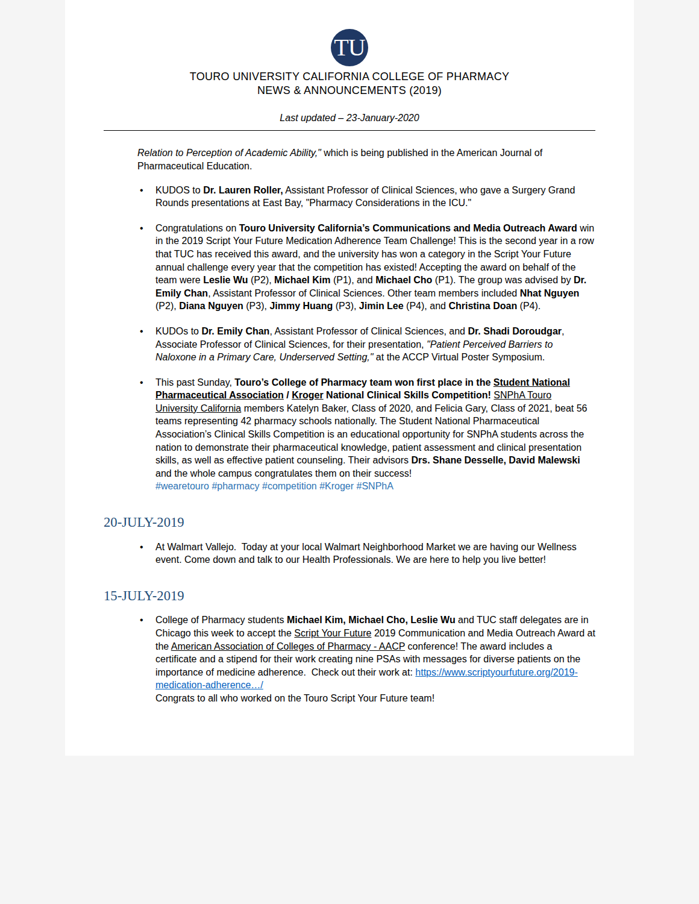TU
TOURO UNIVERSITY CALIFORNIA COLLEGE OF PHARMACY
NEWS & ANNOUNCEMENTS (2019)
Last updated – 23-January-2020
Relation to Perception of Academic Ability," which is being published in the American Journal of Pharmaceutical Education.
KUDOS to Dr. Lauren Roller, Assistant Professor of Clinical Sciences, who gave a Surgery Grand Rounds presentations at East Bay, "Pharmacy Considerations in the ICU."
Congratulations on Touro University California’s Communications and Media Outreach Award win in the 2019 Script Your Future Medication Adherence Team Challenge! This is the second year in a row that TUC has received this award, and the university has won a category in the Script Your Future annual challenge every year that the competition has existed! Accepting the award on behalf of the team were Leslie Wu (P2), Michael Kim (P1), and Michael Cho (P1). The group was advised by Dr. Emily Chan, Assistant Professor of Clinical Sciences. Other team members included Nhat Nguyen (P2), Diana Nguyen (P3), Jimmy Huang (P3), Jimin Lee (P4), and Christina Doan (P4).
KUDOs to Dr. Emily Chan, Assistant Professor of Clinical Sciences, and Dr. Shadi Doroudgar, Associate Professor of Clinical Sciences, for their presentation, "Patient Perceived Barriers to Naloxone in a Primary Care, Underserved Setting," at the ACCP Virtual Poster Symposium.
This past Sunday, Touro’s College of Pharmacy team won first place in the Student National Pharmaceutical Association / Kroger National Clinical Skills Competition! SNPhA Touro University California members Katelyn Baker, Class of 2020, and Felicia Gary, Class of 2021, beat 56 teams representing 42 pharmacy schools nationally. The Student National Pharmaceutical Association’s Clinical Skills Competition is an educational opportunity for SNPhA students across the nation to demonstrate their pharmaceutical knowledge, patient assessment and clinical presentation skills, as well as effective patient counseling. Their advisors Drs. Shane Desselle, David Malewski and the whole campus congratulates them on their success!
#wearetouro #pharmacy #competition #Kroger #SNPhA
20-JULY-2019
At Walmart Vallejo. Today at your local Walmart Neighborhood Market we are having our Wellness event. Come down and talk to our Health Professionals. We are here to help you live better!
15-JULY-2019
College of Pharmacy students Michael Kim, Michael Cho, Leslie Wu and TUC staff delegates are in Chicago this week to accept the Script Your Future 2019 Communication and Media Outreach Award at the American Association of Colleges of Pharmacy - AACP conference! The award includes a certificate and a stipend for their work creating nine PSAs with messages for diverse patients on the importance of medicine adherence. Check out their work at: https://www.scriptyourfuture.org/2019-medication-adherence…/
Congrats to all who worked on the Touro Script Your Future team!